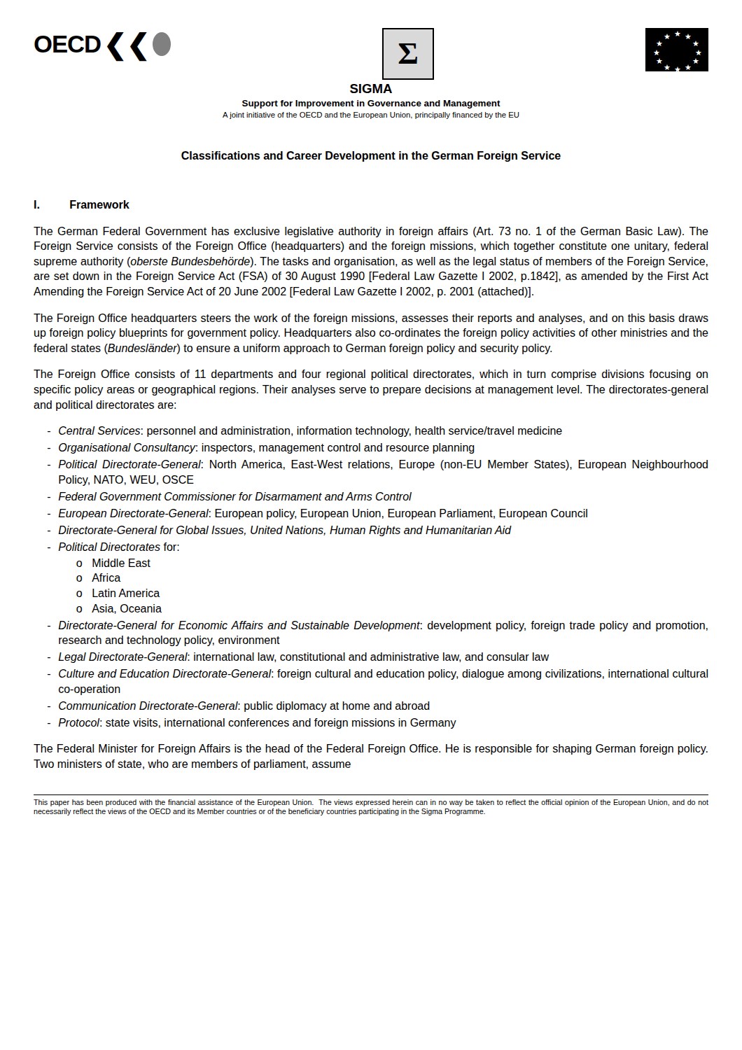OECD❮❮
Σ
★ ★ ★ ★ ★ ★ ★ ★ ★ ★ ★ ★
SIGMA
Support for Improvement in Governance and Management
A joint initiative of the OECD and the European Union, principally financed by the EU
Classifications and Career Development in the German Foreign Service
I. Framework
The German Federal Government has exclusive legislative authority in foreign affairs (Art. 73 no. 1 of the German Basic Law). The Foreign Service consists of the Foreign Office (headquarters) and the foreign missions, which together constitute one unitary, federal supreme authority (oberste Bundesbehörde). The tasks and organisation, as well as the legal status of members of the Foreign Service, are set down in the Foreign Service Act (FSA) of 30 August 1990 [Federal Law Gazette I 2002, p.1842], as amended by the First Act Amending the Foreign Service Act of 20 June 2002 [Federal Law Gazette I 2002, p. 2001 (attached)].
The Foreign Office headquarters steers the work of the foreign missions, assesses their reports and analyses, and on this basis draws up foreign policy blueprints for government policy. Headquarters also co-ordinates the foreign policy activities of other ministries and the federal states (Bundesländer) to ensure a uniform approach to German foreign policy and security policy.
The Foreign Office consists of 11 departments and four regional political directorates, which in turn comprise divisions focusing on specific policy areas or geographical regions. Their analyses serve to prepare decisions at management level. The directorates-general and political directorates are:
Central Services: personnel and administration, information technology, health service/travel medicine
Organisational Consultancy: inspectors, management control and resource planning
Political Directorate-General: North America, East-West relations, Europe (non-EU Member States), European Neighbourhood Policy, NATO, WEU, OSCE
Federal Government Commissioner for Disarmament and Arms Control
European Directorate-General: European policy, European Union, European Parliament, European Council
Directorate-General for Global Issues, United Nations, Human Rights and Humanitarian Aid
Political Directorates for:
Middle East
Africa
Latin America
Asia, Oceania
Directorate-General for Economic Affairs and Sustainable Development: development policy, foreign trade policy and promotion, research and technology policy, environment
Legal Directorate-General: international law, constitutional and administrative law, and consular law
Culture and Education Directorate-General: foreign cultural and education policy, dialogue among civilizations, international cultural co-operation
Communication Directorate-General: public diplomacy at home and abroad
Protocol: state visits, international conferences and foreign missions in Germany
The Federal Minister for Foreign Affairs is the head of the Federal Foreign Office. He is responsible for shaping German foreign policy. Two ministers of state, who are members of parliament, assume
This paper has been produced with the financial assistance of the European Union. The views expressed herein can in no way be taken to reflect the official opinion of the European Union, and do not necessarily reflect the views of the OECD and its Member countries or of the beneficiary countries participating in the Sigma Programme.